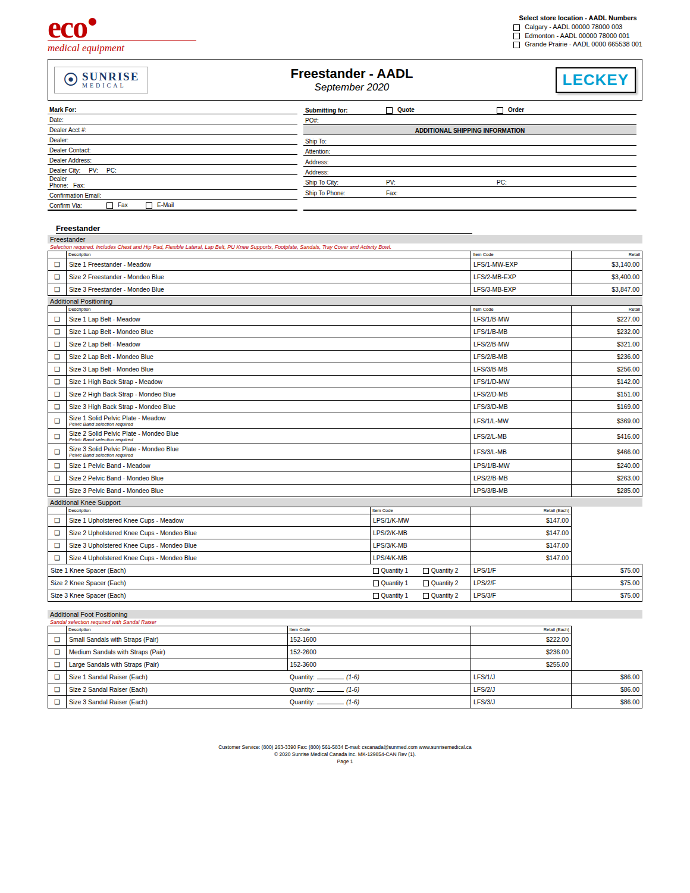eco●
medical equipment
Select store location - AADL Numbers
Calgary - AADL 00000 78000 003
Edmonton - AADL 00000 78000 001
Grande Prairie - AADL 0000 665538 001
⦿
SUNRISE
MEDICAL
Freestander - AADL
September 2020
LECKEY
| Mark For: |
| Date: | |
| Dealer Acct #: | |
| Dealer: | |
| Dealer Contact: | |
| Dealer Address: | |
| Dealer City: PV: | PC: | |
| Dealer Phone: Fax: | |
| Confirmation Email: | |
| Confirm Via: | Fax | E-Mail |
| Submitting for: | Quote | Order |
| PO#: | |
| ADDITIONAL SHIPPING INFORMATION |
| Ship To: | |
| Attention: | |
| Address: | |
| Address: | |
| Ship To City: | PV: | PC: | |
| Ship To Phone: | Fax: | |
Freestander
Freestander
Selection required. Includes Chest and Hip Pad, Flexible Lateral, Lap Belt, PU Knee Supports, Footplate, Sandals, Tray Cover and Activity Bowl.
| | Description | Item Code | Retail |
| --- | --- | --- | --- |
| ❑ | Size 1 Freestander - Meadow | LFS/1-MW-EXP | $3,140.00 |
| ❑ | Size 2 Freestander - Mondeo Blue | LFS/2-MB-EXP | $3,400.00 |
| ❑ | Size 3 Freestander - Mondeo Blue | LFS/3-MB-EXP | $3,847.00 |
Additional Positioning
| | Description | Item Code | Retail |
| --- | --- | --- | --- |
| ❑ | Size 1 Lap Belt - Meadow | LFS/1/B-MW | $227.00 |
| ❑ | Size 1 Lap Belt - Mondeo Blue | LFS/1/B-MB | $232.00 |
| ❑ | Size 2 Lap Belt - Meadow | LFS/2/B-MW | $321.00 |
| ❑ | Size 2 Lap Belt - Mondeo Blue | LFS/2/B-MB | $236.00 |
| ❑ | Size 3 Lap Belt - Mondeo Blue | LFS/3/B-MB | $256.00 |
| ❑ | Size 1 High Back Strap - Meadow | LFS/1/D-MW | $142.00 |
| ❑ | Size 2 High Back Strap - Mondeo Blue | LFS/2/D-MB | $151.00 |
| ❑ | Size 3 High Back Strap - Mondeo Blue | LFS/3/D-MB | $169.00 |
| ❑ | Size 1 Solid Pelvic Plate - Meadow Pelvic Band selection required | LFS/1/L-MW | $369.00 |
| ❑ | Size 2 Solid Pelvic Plate - Mondeo Blue Pelvic Band selection required | LFS/2/L-MB | $416.00 |
| ❑ | Size 3 Solid Pelvic Plate - Mondeo Blue Pelvic Band selection required | LFS/3/L-MB | $466.00 |
| ❑ | Size 1 Pelvic Band - Meadow | LPS/1/B-MW | $240.00 |
| ❑ | Size 2 Pelvic Band - Mondeo Blue | LPS/2/B-MB | $263.00 |
| ❑ | Size 3 Pelvic Band - Mondeo Blue | LPS/3/B-MB | $285.00 |
Additional Knee Support
| | Description | Item Code | Retail (Each) |
| --- | --- | --- | --- |
| ❑ | Size 1 Upholstered Knee Cups - Meadow | LPS/1/K-MW | $147.00 |
| ❑ | Size 2 Upholstered Knee Cups - Mondeo Blue | LPS/2/K-MB | $147.00 |
| ❑ | Size 3 Upholstered Knee Cups - Mondeo Blue | LPS/3/K-MB | $147.00 |
| ❑ | Size 4 Upholstered Knee Cups - Mondeo Blue | LPS/4/K-MB | $147.00 |
| Size 1 Knee Spacer (Each) | / Quantity 1 / Quantity 2 / | LPS/1/F | $75.00 |
| Size 2 Knee Spacer (Each) | / Quantity 1 / Quantity 2 / | LPS/2/F | $75.00 |
| Size 3 Knee Spacer (Each) | / Quantity 1 / Quantity 2 / | LPS/3/F | $75.00 |
Additional Foot Positioning
Sandal selection required with Sandal Raiser
| | Description | Item Code | Retail (Each) |
| --- | --- | --- | --- |
| ❑ | Small Sandals with Straps (Pair) | 152-1600 | $222.00 |
| ❑ | Medium Sandals with Straps (Pair) | 152-2600 | $236.00 |
| ❑ | Large Sandals with Straps (Pair) | 152-3600 | $255.00 |
| ❑ | Size 1 Sandal Raiser (Each) | Quantity: (1-6) | LFS/1/J | $86.00 |
| ❑ | Size 2 Sandal Raiser (Each) | Quantity: (1-6) | LFS/2/J | $86.00 |
| ❑ | Size 3 Sandal Raiser (Each) | Quantity: (1-6) | LFS/3/J | $86.00 |
Customer Service: (800) 263-3390 Fax: (800) 561-5834 E-mail: cscanada@sunmed.com www.sunrisemedical.ca
© 2020 Sunrise Medical Canada Inc. MK-129854-CAN Rev (1).
Page 1